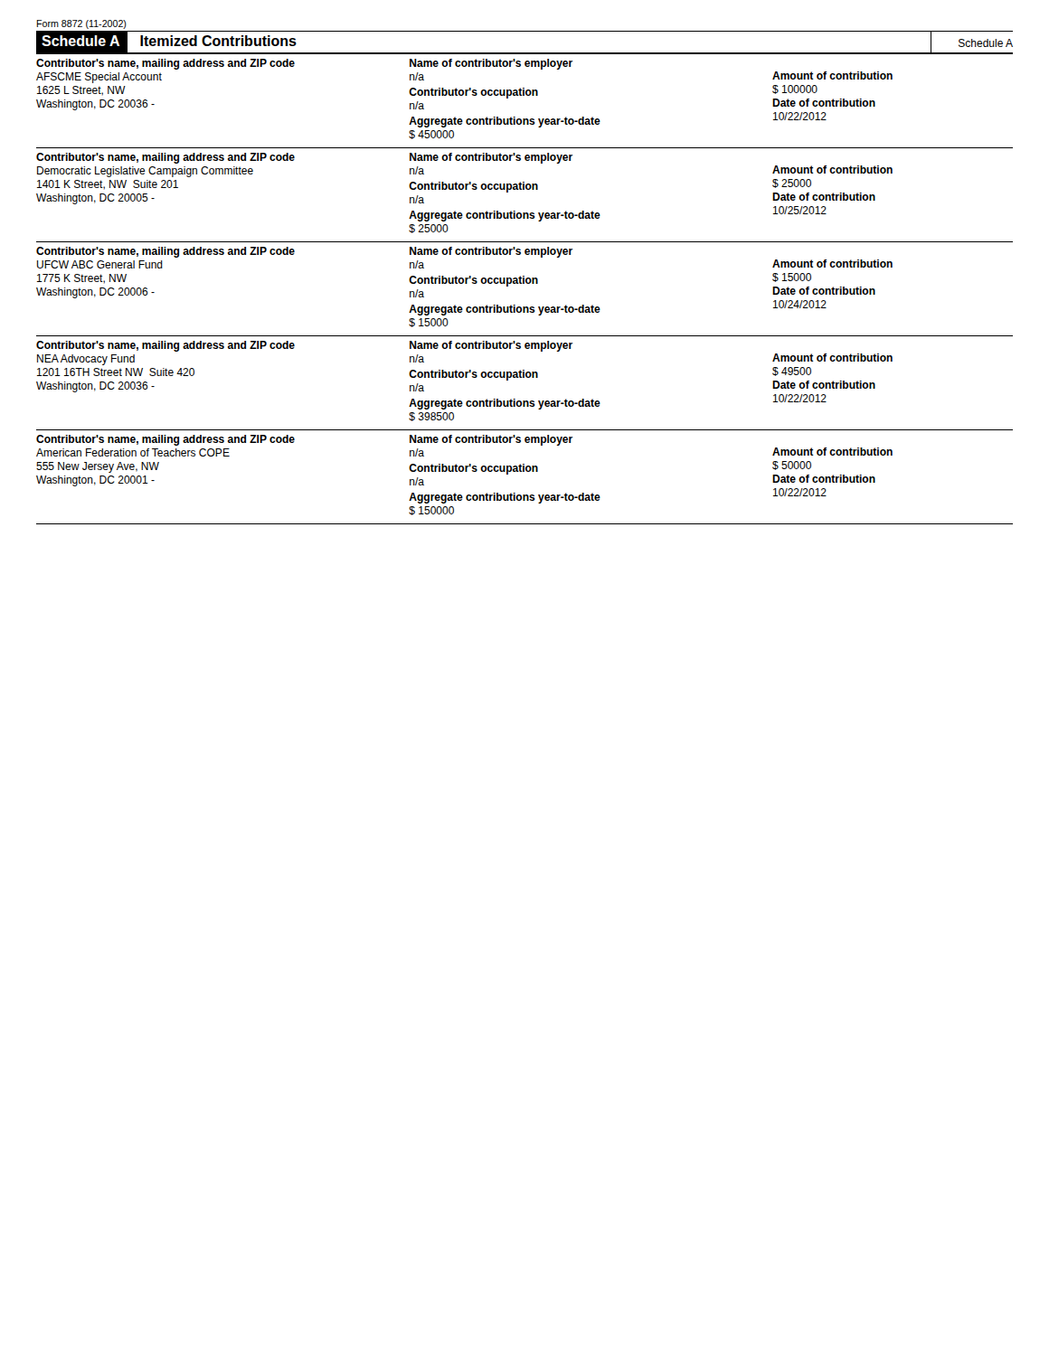Form 8872 (11-2002)
Schedule A
Itemized Contributions
Schedule A
Contributor's name, mailing address and ZIP code AFSCME Special Account 1625 L Street, NW Washington, DC 20036 -
Name of contributor's employer n/a
Contributor's occupation n/a
Aggregate contributions year-to-date $ 450000
Amount of contribution $ 100000 Date of contribution 10/22/2012
Contributor's name, mailing address and ZIP code Democratic Legislative Campaign Committee 1401 K Street, NW Suite 201 Washington, DC 20005 -
Name of contributor's employer n/a
Contributor's occupation n/a
Aggregate contributions year-to-date $ 25000
Amount of contribution $ 25000 Date of contribution 10/25/2012
Contributor's name, mailing address and ZIP code UFCW ABC General Fund 1775 K Street, NW Washington, DC 20006 -
Name of contributor's employer n/a
Contributor's occupation n/a
Aggregate contributions year-to-date $ 15000
Amount of contribution $ 15000 Date of contribution 10/24/2012
Contributor's name, mailing address and ZIP code NEA Advocacy Fund 1201 16TH Street NW Suite 420 Washington, DC 20036 -
Name of contributor's employer n/a
Contributor's occupation n/a
Aggregate contributions year-to-date $ 398500
Amount of contribution $ 49500 Date of contribution 10/22/2012
Contributor's name, mailing address and ZIP code American Federation of Teachers COPE 555 New Jersey Ave, NW Washington, DC 20001 -
Name of contributor's employer n/a
Contributor's occupation n/a
Aggregate contributions year-to-date $ 150000
Amount of contribution $ 50000 Date of contribution 10/22/2012